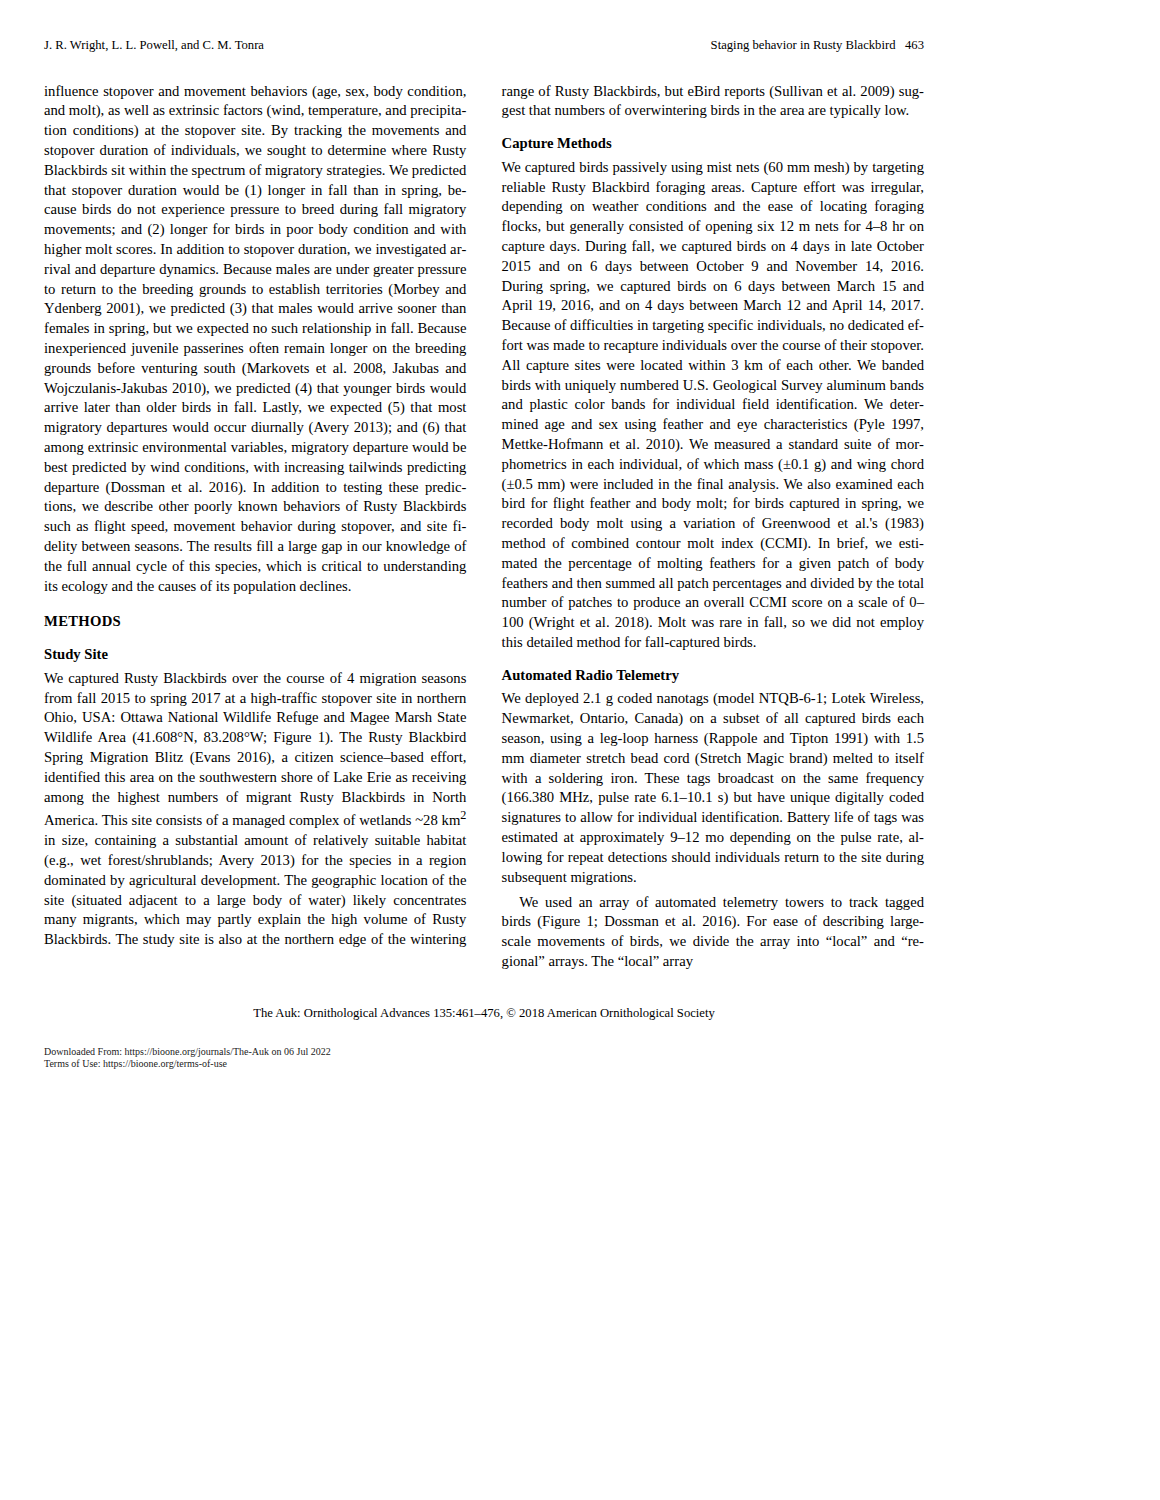J. R. Wright, L. L. Powell, and C. M. Tonra Staging behavior in Rusty Blackbird 463
influence stopover and movement behaviors (age, sex, body condition, and molt), as well as extrinsic factors (wind, temperature, and precipitation conditions) at the stopover site. By tracking the movements and stopover duration of individuals, we sought to determine where Rusty Blackbirds sit within the spectrum of migratory strategies. We predicted that stopover duration would be (1) longer in fall than in spring, because birds do not experience pressure to breed during fall migratory movements; and (2) longer for birds in poor body condition and with higher molt scores. In addition to stopover duration, we investigated arrival and departure dynamics. Because males are under greater pressure to return to the breeding grounds to establish territories (Morbey and Ydenberg 2001), we predicted (3) that males would arrive sooner than females in spring, but we expected no such relationship in fall. Because inexperienced juvenile passerines often remain longer on the breeding grounds before venturing south (Markovets et al. 2008, Jakubas and Wojczulanis-Jakubas 2010), we predicted (4) that younger birds would arrive later than older birds in fall. Lastly, we expected (5) that most migratory departures would occur diurnally (Avery 2013); and (6) that among extrinsic environmental variables, migratory departure would be best predicted by wind conditions, with increasing tailwinds predicting departure (Dossman et al. 2016). In addition to testing these predictions, we describe other poorly known behaviors of Rusty Blackbirds such as flight speed, movement behavior during stopover, and site fidelity between seasons. The results fill a large gap in our knowledge of the full annual cycle of this species, which is critical to understanding its ecology and the causes of its population declines.
Methods
Study Site
We captured Rusty Blackbirds over the course of 4 migration seasons from fall 2015 to spring 2017 at a high-traffic stopover site in northern Ohio, USA: Ottawa National Wildlife Refuge and Magee Marsh State Wildlife Area (41.608°N, 83.208°W; Figure 1). The Rusty Blackbird Spring Migration Blitz (Evans 2016), a citizen science–based effort, identified this area on the southwestern shore of Lake Erie as receiving among the highest numbers of migrant Rusty Blackbirds in North America. This site consists of a managed complex of wetlands ~28 km2 in size, containing a substantial amount of relatively suitable habitat (e.g., wet forest/shrublands; Avery 2013) for the species in a region dominated by agricultural development. The geographic location of the site (situated adjacent to a large body of water) likely concentrates many migrants, which may partly explain the high volume of Rusty Blackbirds. The study site is also at the northern edge of the wintering range of Rusty Blackbirds, but eBird reports (Sullivan et al. 2009) suggest that numbers of overwintering birds in the area are typically low.
Capture Methods
We captured birds passively using mist nets (60 mm mesh) by targeting reliable Rusty Blackbird foraging areas. Capture effort was irregular, depending on weather conditions and the ease of locating foraging flocks, but generally consisted of opening six 12 m nets for 4–8 hr on capture days. During fall, we captured birds on 4 days in late October 2015 and on 6 days between October 9 and November 14, 2016. During spring, we captured birds on 6 days between March 15 and April 19, 2016, and on 4 days between March 12 and April 14, 2017. Because of difficulties in targeting specific individuals, no dedicated effort was made to recapture individuals over the course of their stopover. All capture sites were located within 3 km of each other. We banded birds with uniquely numbered U.S. Geological Survey aluminum bands and plastic color bands for individual field identification. We determined age and sex using feather and eye characteristics (Pyle 1997, Mettke-Hofmann et al. 2010). We measured a standard suite of morphometrics in each individual, of which mass (±0.1 g) and wing chord (±0.5 mm) were included in the final analysis. We also examined each bird for flight feather and body molt; for birds captured in spring, we recorded body molt using a variation of Greenwood et al.'s (1983) method of combined contour molt index (CCMI). In brief, we estimated the percentage of molting feathers for a given patch of body feathers and then summed all patch percentages and divided by the total number of patches to produce an overall CCMI score on a scale of 0–100 (Wright et al. 2018). Molt was rare in fall, so we did not employ this detailed method for fall-captured birds.
Automated Radio Telemetry
We deployed 2.1 g coded nanotags (model NTQB-6-1; Lotek Wireless, Newmarket, Ontario, Canada) on a subset of all captured birds each season, using a leg-loop harness (Rappole and Tipton 1991) with 1.5 mm diameter stretch bead cord (Stretch Magic brand) melted to itself with a soldering iron. These tags broadcast on the same frequency (166.380 MHz, pulse rate 6.1–10.1 s) but have unique digitally coded signatures to allow for individual identification. Battery life of tags was estimated at approximately 9–12 mo depending on the pulse rate, allowing for repeat detections should individuals return to the site during subsequent migrations.
We used an array of automated telemetry towers to track tagged birds (Figure 1; Dossman et al. 2016). For ease of describing large-scale movements of birds, we divide the array into “local” and “regional” arrays. The “local” array
The Auk: Ornithological Advances 135:461–476, © 2018 American Ornithological Society
Downloaded From: https://bioone.org/journals/The-Auk on 06 Jul 2022
Terms of Use: https://bioone.org/terms-of-use